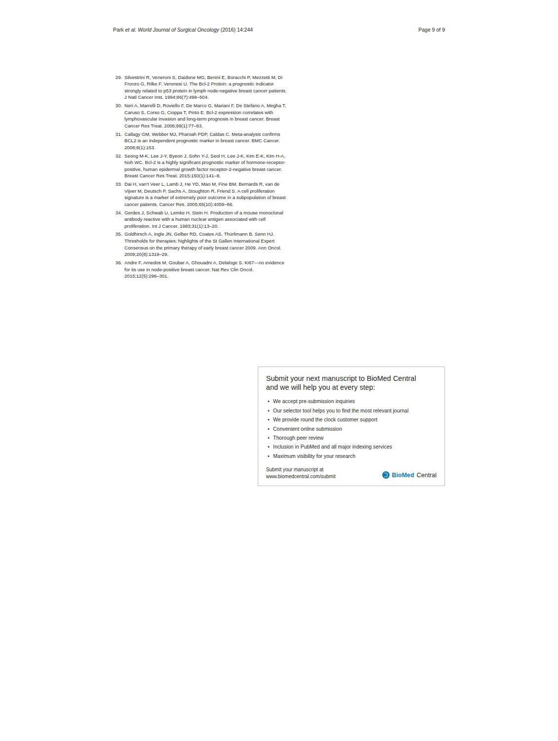Park et al. World Journal of Surgical Oncology (2016) 14:244
Page 9 of 9
29. Silvestrini R, Veneroni S, Daidone MG, Benini E, Boracchi P, Mezzetti M, Di Fronzo G, Rilke F, Veronesi U. The Bcl-2 Protein: a prognostic indicator strongly related to p53 protein in lymph node-negative breast cancer patients. J Natl Cancer Inst. 1994;86(7):499–504.
30. Neri A, Marrelli D, Roviello F, De Marco G, Mariani F, De Stefano A, Megha T, Caruso S, Corso G, Cioppa T, Pinto E. Bcl-2 expression correlates with lymphovascular invasion and long-term prognosis in breast cancer. Breast Cancer Res Treat. 2006;99(1):77–83.
31. Callagy GM, Webber MJ, Pharoah PDP, Caldas C. Meta-analysis confirms BCL2 is an independent prognostic marker in breast cancer. BMC Cancer. 2008;8(1):153.
32. Seong M-K, Lee J-Y, Byeon J, Sohn Y-J, Seol H, Lee J-K, Kim E-K, Kim H-A, Noh WC. Bcl-2 is a highly significant prognostic marker of hormone-receptor-positive, human epidermal growth factor receptor-2-negative breast cancer. Breast Cancer Res Treat. 2015;150(1):141–8.
33. Dai H, van’t Veer L, Lamb J, He YD, Mao M, Fine BM, Bernards R, van de Vijver M, Deutsch P, Sachs A, Stoughton R, Friend S. A cell proliferation signature is a marker of extremely poor outcome in a subpopulation of breast cancer patients. Cancer Res. 2005;65(10):4059–66.
34. Gerdes J, Schwab U, Lemke H, Stein H. Production of a mouse monoclonal antibody reactive with a human nuclear antigen associated with cell proliferation. Int J Cancer. 1983;31(1):13–20.
35. Goldhirsch A, Ingle JN, Gelber RD, Coates AS, Thürlimann B, Senn HJ. Thresholds for therapies: highlights of the St Gallen International Expert Consensus on the primary therapy of early breast cancer 2009. Ann Oncol. 2009;20(8):1319–29.
36. Andre F, Arnedos M, Goubar A, Ghouadni A, Delaloge S. Ki67—no evidence for its use in node-positive breast cancer. Nat Rev Clin Oncol. 2015;12(5):296–301.
Submit your next manuscript to BioMed Central
and we will help you at every step:
We accept pre-submission inquiries
Our selector tool helps you to find the most relevant journal
We provide round the clock customer support
Convenient online submission
Thorough peer review
Inclusion in PubMed and all major indexing services
Maximum visibility for your research
Submit your manuscript at
www.biomedcentral.com/submit
BioMed Central